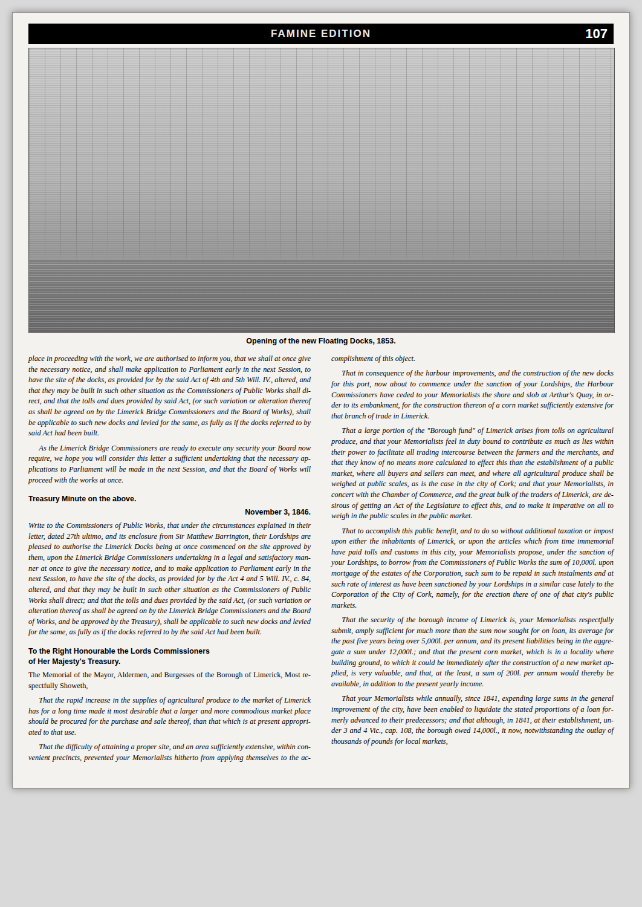FAMINE EDITION 107
Opening of the new Floating Docks, 1853.
place in proceeding with the work, we are authorised to inform you, that we shall at once give the necessary notice, and shall make application to Parliament early in the next Session, to have the site of the docks, as provided for by the said Act of 4th and 5th Will. IV., altered, and that they may be built in such other situation as the Commissioners of Public Works shall direct, and that the tolls and dues provided by said Act, (or such variation or alteration thereof as shall be agreed on by the Limerick Bridge Commissioners and the Board of Works), shall be applicable to such new docks and levied for the same, as fully as if the docks referred to by said Act had been built.
As the Limerick Bridge Commissioners are ready to execute any security your Board now require, we hope you will consider this letter a sufficient undertaking that the necessary applications to Parliament will be made in the next Session, and that the Board of Works will proceed with the works at once.
Treasury Minute on the above.
November 3, 1846.
Write to the Commissioners of Public Works, that under the circumstances explained in their letter, dated 27th ultimo, and its enclosure from Sir Matthew Barrington, their Lordships are pleased to authorise the Limerick Docks being at once commenced on the site approved by them, upon the Limerick Bridge Commissioners undertaking in a legal and satisfactory manner at once to give the necessary notice, and to make application to Parliament early in the next Session, to have the site of the docks, as provided for by the Act 4 and 5 Will. IV., c. 84, altered, and that they may be built in such other situation as the Commissioners of Public Works shall direct; and that the tolls and dues provided by the said Act, (or such variation or alteration thereof as shall be agreed on by the Limerick Bridge Commissioners and the Board of Works, and be approved by the Treasury), shall be applicable to such new docks and levied for the same, as fully as if the docks referred to by the said Act had been built.
To the Right Honourable the Lords Commissioners
of Her Majesty's Treasury.
The Memorial of the Mayor, Aldermen, and Burgesses of the Borough of Limerick, Most respectfully Showeth,
That the rapid increase in the supplies of agricultural produce to the market of Limerick has for a long time made it most desirable that a larger and more commodious market place should be procured for the purchase and sale thereof, than that which is at present appropriated to that use.
That the difficulty of attaining a proper site, and an area sufficiently extensive, within convenient precincts, prevented your Memorialists hitherto from applying themselves to the accomplishment of this object.
That in consequence of the harbour improvements, and the construction of the new docks for this port, now about to commence under the sanction of your Lordships, the Harbour Commissioners have ceded to your Memorialists the shore and slob at Arthur's Quay, in order to its embankment, for the construction thereon of a corn market sufficiently extensive for that branch of trade in Limerick.
That a large portion of the "Borough fund" of Limerick arises from tolls on agricultural produce, and that your Memorialists feel in duty bound to contribute as much as lies within their power to facilitate all trading intercourse between the farmers and the merchants, and that they know of no means more calculated to effect this than the establishment of a public market, where all buyers and sellers can meet, and where all agricultural produce shall be weighed at public scales, as is the case in the city of Cork; and that your Memorialists, in concert with the Chamber of Commerce, and the great bulk of the traders of Limerick, are desirous of getting an Act of the Legislature to effect this, and to make it imperative on all to weigh in the public scales in the public market.
That to accomplish this public benefit, and to do so without additional taxation or impost upon either the inhabitants of Limerick, or upon the articles which from time immemorial have paid tolls and customs in this city, your Memorialists propose, under the sanction of your Lordships, to borrow from the Commissioners of Public Works the sum of 10,000l. upon mortgage of the estates of the Corporation, such sum to be repaid in such instalments and at such rate of interest as have been sanctioned by your Lordships in a similar case lately to the Corporation of the City of Cork, namely, for the erection there of one of that city's public markets.
That the security of the borough income of Limerick is, your Memorialists respectfully submit, amply sufficient for much more than the sum now sought for on loan, its average for the past five years being over 5,000l. per annum, and its present liabilities being in the aggregate a sum under 12,000l.; and that the present corn market, which is in a locality where building ground, to which it could be immediately after the construction of a new market applied, is very valuable, and that, at the least, a sum of 200l. per annum would thereby be available, in addition to the present yearly income.
That your Memorialists while annually, since 1841, expending large sums in the general improvement of the city, have been enabled to liquidate the stated proportions of a loan formerly advanced to their predecessors; and that although, in 1841, at their establishment, under 3 and 4 Vic., cap. 108, the borough owed 14,000l., it now, notwithstanding the outlay of thousands of pounds for local markets,